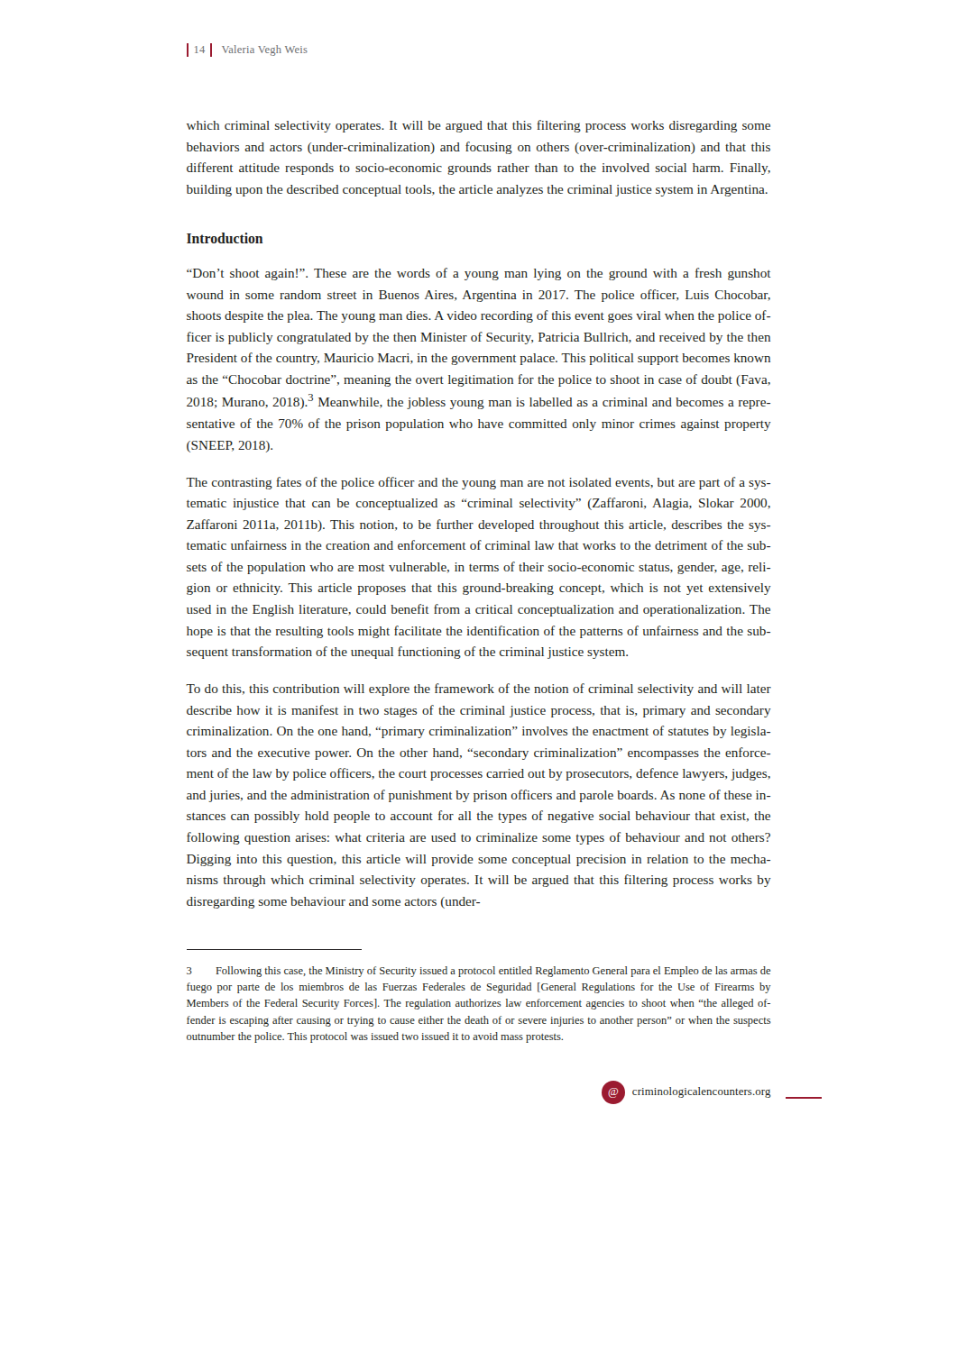14 Valeria Vegh Weis
which criminal selectivity operates. It will be argued that this filtering process works disregarding some behaviors and actors (under-criminalization) and focusing on others (over-criminalization) and that this different attitude responds to socio-economic grounds rather than to the involved social harm. Finally, building upon the described conceptual tools, the article analyzes the criminal justice system in Argentina.
Introduction
“Don’t shoot again!”. These are the words of a young man lying on the ground with a fresh gunshot wound in some random street in Buenos Aires, Argentina in 2017. The police officer, Luis Chocobar, shoots despite the plea. The young man dies. A video recording of this event goes viral when the police officer is publicly congratulated by the then Minister of Security, Patricia Bullrich, and received by the then President of the country, Mauricio Macri, in the government palace. This political support becomes known as the “Chocobar doctrine”, meaning the overt legitimation for the police to shoot in case of doubt (Fava, 2018; Murano, 2018).3 Meanwhile, the jobless young man is labelled as a criminal and becomes a representative of the 70% of the prison population who have committed only minor crimes against property (SNEEP, 2018).
The contrasting fates of the police officer and the young man are not isolated events, but are part of a systematic injustice that can be conceptualized as “criminal selectivity” (Zaffaroni, Alagia, Slokar 2000, Zaffaroni 2011a, 2011b). This notion, to be further developed throughout this article, describes the systematic unfairness in the creation and enforcement of criminal law that works to the detriment of the subsets of the population who are most vulnerable, in terms of their socio-economic status, gender, age, religion or ethnicity. This article proposes that this ground-breaking concept, which is not yet extensively used in the English literature, could benefit from a critical conceptualization and operationalization. The hope is that the resulting tools might facilitate the identification of the patterns of unfairness and the subsequent transformation of the unequal functioning of the criminal justice system.
To do this, this contribution will explore the framework of the notion of criminal selectivity and will later describe how it is manifest in two stages of the criminal justice process, that is, primary and secondary criminalization. On the one hand, “primary criminalization” involves the enactment of statutes by legislators and the executive power. On the other hand, “secondary criminalization” encompasses the enforcement of the law by police officers, the court processes carried out by prosecutors, defence lawyers, judges, and juries, and the administration of punishment by prison officers and parole boards. As none of these instances can possibly hold people to account for all the types of negative social behaviour that exist, the following question arises: what criteria are used to criminalize some types of behaviour and not others? Digging into this question, this article will provide some conceptual precision in relation to the mechanisms through which criminal selectivity operates. It will be argued that this filtering process works by disregarding some behaviour and some actors (under-
3 Following this case, the Ministry of Security issued a protocol entitled Reglamento General para el Empleo de las armas de fuego por parte de los miembros de las Fuerzas Federales de Seguridad [General Regulations for the Use of Firearms by Members of the Federal Security Forces]. The regulation authorizes law enforcement agencies to shoot when “the alleged offender is escaping after causing or trying to cause either the death of or severe injuries to another person” or when the suspects outnumber the police. This protocol was issued two issued it to avoid mass protests.
@
criminologicalencounters.org